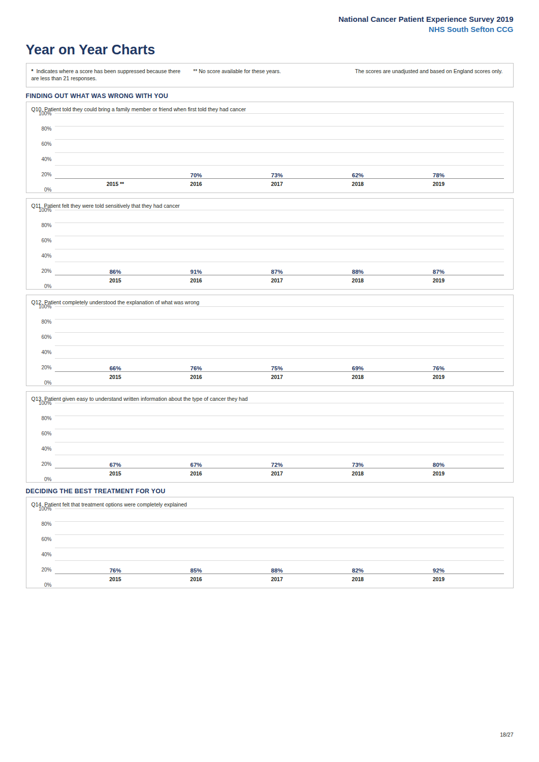National Cancer Patient Experience Survey 2019
NHS South Sefton CCG
Year on Year Charts
* Indicates where a score has been suppressed because there are less than 21 responses.
** No score available for these years.
The scores are unadjusted and based on England scores only.
FINDING OUT WHAT WAS WRONG WITH YOU
Q10. Patient told they could bring a family member or friend when first told they had cancer
100%
80%
60%
40%
20%
0%
70%
73%
62%
78%
2015 **
2016
2017
2018
2019
Q11. Patient felt they were told sensitively that they had cancer
100%
80%
60%
40%
20%
0%
86%
91%
87%
88%
87%
2015
2016
2017
2018
2019
Q12. Patient completely understood the explanation of what was wrong
100%
80%
60%
40%
20%
0%
66%
76%
75%
69%
76%
2015
2016
2017
2018
2019
Q13. Patient given easy to understand written information about the type of cancer they had
100%
80%
60%
40%
20%
0%
67%
67%
72%
73%
80%
2015
2016
2017
2018
2019
DECIDING THE BEST TREATMENT FOR YOU
Q14. Patient felt that treatment options were completely explained
100%
80%
60%
40%
20%
0%
76%
85%
88%
82%
92%
2015
2016
2017
2018
2019
18/27